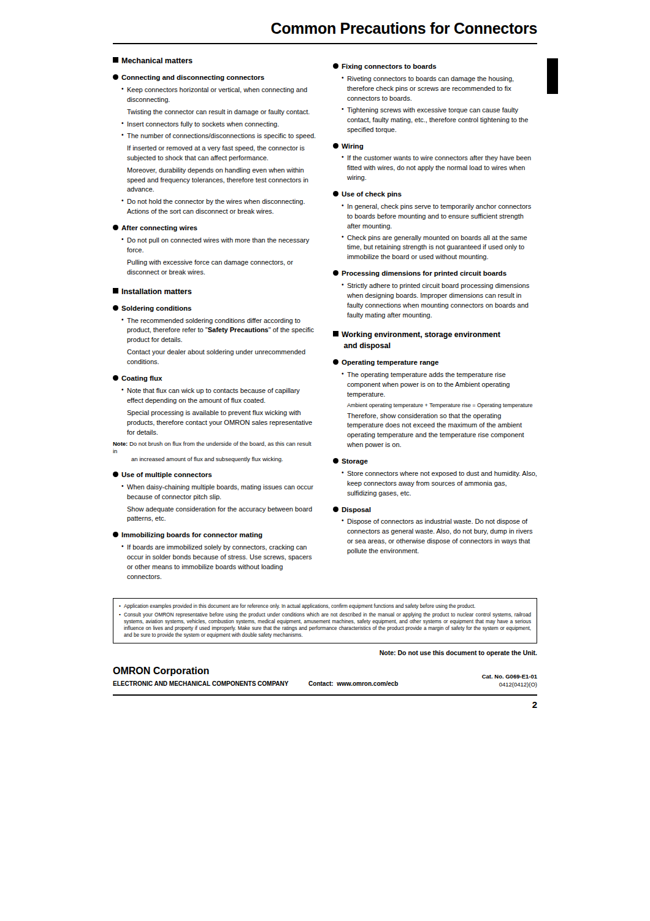Common Precautions for Connectors
Mechanical matters
Connecting and disconnecting connectors
Keep connectors horizontal or vertical, when connecting and disconnecting.
Twisting the connector can result in damage or faulty contact.
Insert connectors fully to sockets when connecting.
The number of connections/disconnections is specific to speed.
If inserted or removed at a very fast speed, the connector is subjected to shock that can affect performance.
Moreover, durability depends on handling even when within speed and frequency tolerances, therefore test connectors in advance.
Do not hold the connector by the wires when disconnecting. Actions of the sort can disconnect or break wires.
After connecting wires
Do not pull on connected wires with more than the necessary force.
Pulling with excessive force can damage connectors, or disconnect or break wires.
Installation matters
Soldering conditions
The recommended soldering conditions differ according to product, therefore refer to "Safety Precautions" of the specific product for details.
Contact your dealer about soldering under unrecommended conditions.
Coating flux
Note that flux can wick up to contacts because of capillary effect depending on the amount of flux coated.
Special processing is available to prevent flux wicking with products, therefore contact your OMRON sales representative for details.
Note: Do not brush on flux from the underside of the board, as this can result in an increased amount of flux and subsequently flux wicking.
Use of multiple connectors
When daisy-chaining multiple boards, mating issues can occur because of connector pitch slip.
Show adequate consideration for the accuracy between board patterns, etc.
Immobilizing boards for connector mating
If boards are immobilized solely by connectors, cracking can occur in solder bonds because of stress. Use screws, spacers or other means to immobilize boards without loading connectors.
Fixing connectors to boards
Riveting connectors to boards can damage the housing, therefore check pins or screws are recommended to fix connectors to boards.
Tightening screws with excessive torque can cause faulty contact, faulty mating, etc., therefore control tightening to the specified torque.
Wiring
If the customer wants to wire connectors after they have been fitted with wires, do not apply the normal load to wires when wiring.
Use of check pins
In general, check pins serve to temporarily anchor connectors to boards before mounting and to ensure sufficient strength after mounting.
Check pins are generally mounted on boards all at the same time, but retaining strength is not guaranteed if used only to immobilize the board or used without mounting.
Processing dimensions for printed circuit boards
Strictly adhere to printed circuit board processing dimensions when designing boards. Improper dimensions can result in faulty connections when mounting connectors on boards and faulty mating after mounting.
Working environment, storage environment
and disposal
Operating temperature range
The operating temperature adds the temperature rise component when power is on to the Ambient operating temperature.
Ambient operating temperature + Temperature rise = Operating temperature
Therefore, show consideration so that the operating temperature does not exceed the maximum of the ambient operating temperature and the temperature rise component when power is on.
Storage
Store connectors where not exposed to dust and humidity. Also, keep connectors away from sources of ammonia gas, sulfidizing gases, etc.
Disposal
Dispose of connectors as industrial waste. Do not dispose of connectors as general waste. Also, do not bury, dump in rivers or sea areas, or otherwise dispose of connectors in ways that pollute the environment.
Application examples provided in this document are for reference only. In actual applications, confirm equipment functions and safety before using the product.
Consult your OMRON representative before using the product under conditions which are not described in the manual or applying the product to nuclear control systems, railroad systems, aviation systems, vehicles, combustion systems, medical equipment, amusement machines, safety equipment, and other systems or equipment that may have a serious influence on lives and property if used improperly. Make sure that the ratings and performance characteristics of the product provide a margin of safety for the system or equipment, and be sure to provide the system or equipment with double safety mechanisms.
Note: Do not use this document to operate the Unit.
OMRON Corporation
ELECTRONIC AND MECHANICAL COMPONENTS COMPANY Contact: www.omron.com/ecb
Cat. No. G069-E1-01
0412(0412)(O)
2